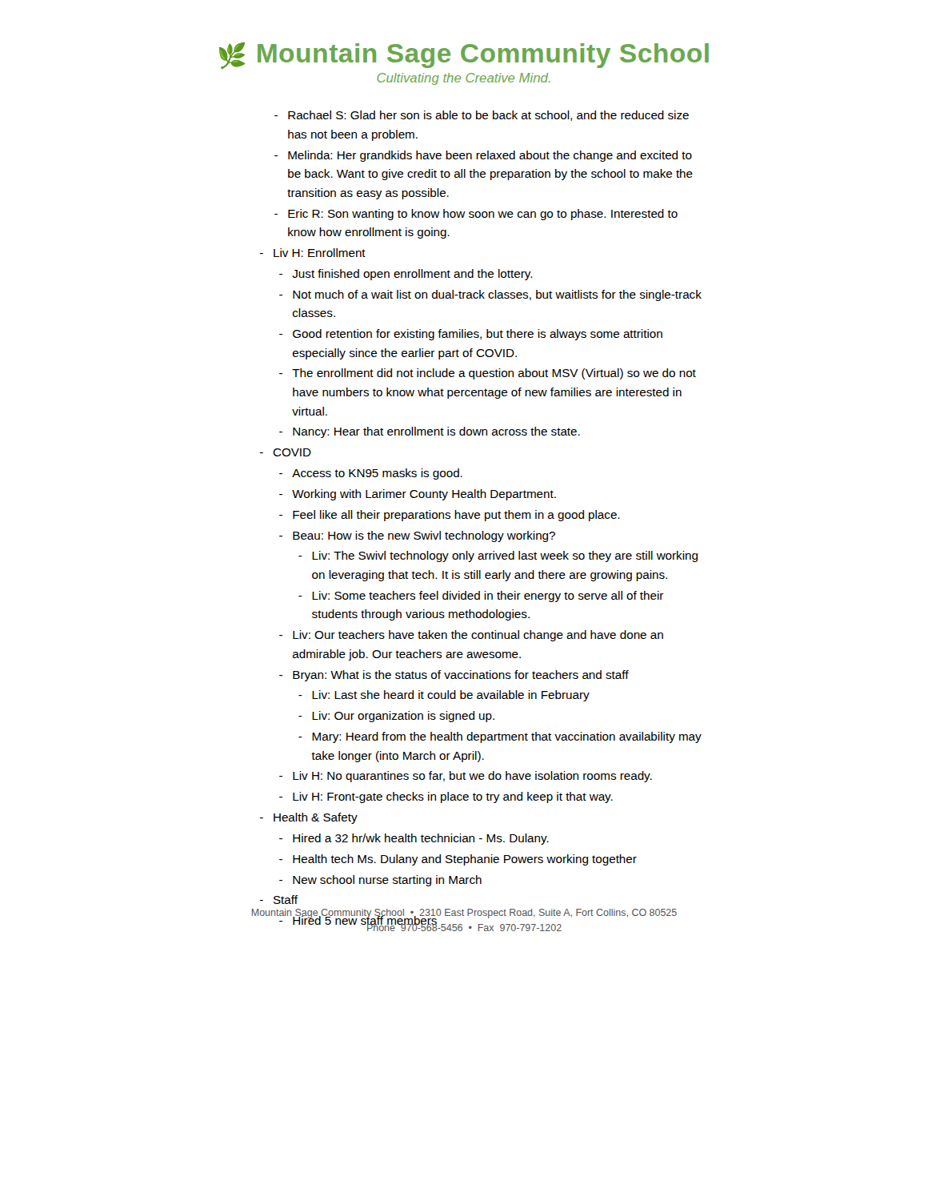🌿 Mountain Sage Community School
Cultivating the Creative Mind.
Rachael S: Glad her son is able to be back at school, and the reduced size has not been a problem.
Melinda: Her grandkids have been relaxed about the change and excited to be back. Want to give credit to all the preparation by the school to make the transition as easy as possible.
Eric R: Son wanting to know how soon we can go to phase. Interested to know how enrollment is going.
Liv H: Enrollment
Just finished open enrollment and the lottery.
Not much of a wait list on dual-track classes, but waitlists for the single-track classes.
Good retention for existing families, but there is always some attrition especially since the earlier part of COVID.
The enrollment did not include a question about MSV (Virtual) so we do not have numbers to know what percentage of new families are interested in virtual.
Nancy: Hear that enrollment is down across the state.
COVID
Access to KN95 masks is good.
Working with Larimer County Health Department.
Feel like all their preparations have put them in a good place.
Beau: How is the new Swivl technology working?
Liv: The Swivl technology only arrived last week so they are still working on leveraging that tech. It is still early and there are growing pains.
Liv: Some teachers feel divided in their energy to serve all of their students through various methodologies.
Liv: Our teachers have taken the continual change and have done an admirable job. Our teachers are awesome.
Bryan: What is the status of vaccinations for teachers and staff
Liv: Last she heard it could be available in February
Liv: Our organization is signed up.
Mary: Heard from the health department that vaccination availability may take longer (into March or April).
Liv H: No quarantines so far, but we do have isolation rooms ready.
Liv H: Front-gate checks in place to try and keep it that way.
Health & Safety
Hired a 32 hr/wk health technician - Ms. Dulany.
Health tech Ms. Dulany and Stephanie Powers working together
New school nurse starting in March
Staff
Hired 5 new staff members
Mountain Sage Community School • 2310 East Prospect Road, Suite A, Fort Collins, CO 80525
Phone 970-568-5456 • Fax 970-797-1202